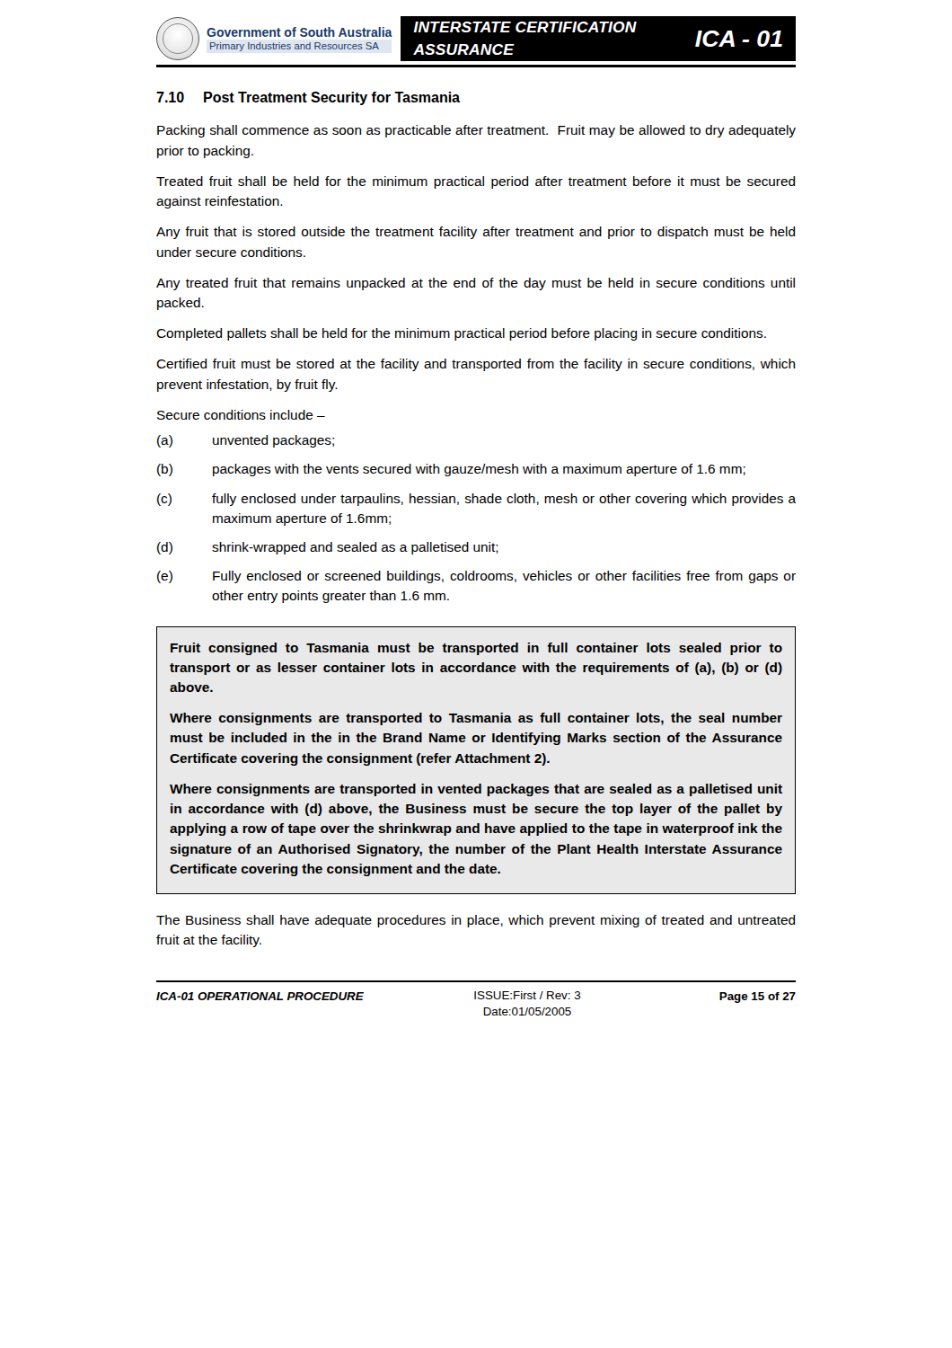Government of South Australia
Primary Industries and Resources SA
INTERSTATE CERTIFICATION ASSURANCE
ICA - 01
7.10 Post Treatment Security for Tasmania
Packing shall commence as soon as practicable after treatment. Fruit may be allowed to dry adequately prior to packing.
Treated fruit shall be held for the minimum practical period after treatment before it must be secured against reinfestation.
Any fruit that is stored outside the treatment facility after treatment and prior to dispatch must be held under secure conditions.
Any treated fruit that remains unpacked at the end of the day must be held in secure conditions until packed.
Completed pallets shall be held for the minimum practical period before placing in secure conditions.
Certified fruit must be stored at the facility and transported from the facility in secure conditions, which prevent infestation, by fruit fly.
Secure conditions include –
unvented packages;
packages with the vents secured with gauze/mesh with a maximum aperture of 1.6 mm;
fully enclosed under tarpaulins, hessian, shade cloth, mesh or other covering which provides a maximum aperture of 1.6mm;
shrink-wrapped and sealed as a palletised unit;
Fully enclosed or screened buildings, coldrooms, vehicles or other facilities free from gaps or other entry points greater than 1.6 mm.
Fruit consigned to Tasmania must be transported in full container lots sealed prior to transport or as lesser container lots in accordance with the requirements of (a), (b) or (d) above.
Where consignments are transported to Tasmania as full container lots, the seal number must be included in the in the Brand Name or Identifying Marks section of the Assurance Certificate covering the consignment (refer Attachment 2).
Where consignments are transported in vented packages that are sealed as a palletised unit in accordance with (d) above, the Business must be secure the top layer of the pallet by applying a row of tape over the shrinkwrap and have applied to the tape in waterproof ink the signature of an Authorised Signatory, the number of the Plant Health Interstate Assurance Certificate covering the consignment and the date.
The Business shall have adequate procedures in place, which prevent mixing of treated and untreated fruit at the facility.
ICA-01 OPERATIONAL PROCEDURE
ISSUE:First / Rev: 3
Date:01/05/2005
Page 15 of 27